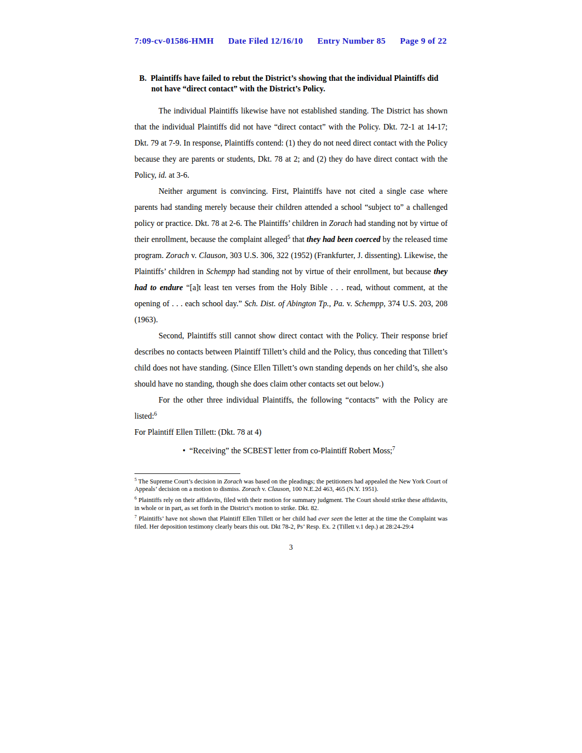7:09-cv-01586-HMH Date Filed 12/16/10 Entry Number 85 Page 9 of 22
B. Plaintiffs have failed to rebut the District’s showing that the individual Plaintiffs did not have “direct contact” with the District’s Policy.
The individual Plaintiffs likewise have not established standing. The District has shown that the individual Plaintiffs did not have “direct contact” with the Policy. Dkt. 72-1 at 14-17; Dkt. 79 at 7-9. In response, Plaintiffs contend: (1) they do not need direct contact with the Policy because they are parents or students, Dkt. 78 at 2; and (2) they do have direct contact with the Policy, id. at 3-6.
Neither argument is convincing. First, Plaintiffs have not cited a single case where parents had standing merely because their children attended a school “subject to” a challenged policy or practice. Dkt. 78 at 2-6. The Plaintiffs’ children in Zorach had standing not by virtue of their enrollment, because the complaint alleged5 that they had been coerced by the released time program. Zorach v. Clauson, 303 U.S. 306, 322 (1952) (Frankfurter, J. dissenting). Likewise, the Plaintiffs’ children in Schempp had standing not by virtue of their enrollment, but because they had to endure “[a]t least ten verses from the Holy Bible . . . read, without comment, at the opening of . . . each school day.” Sch. Dist. of Abington Tp., Pa. v. Schempp, 374 U.S. 203, 208 (1963).
Second, Plaintiffs still cannot show direct contact with the Policy. Their response brief describes no contacts between Plaintiff Tillett’s child and the Policy, thus conceding that Tillett’s child does not have standing. (Since Ellen Tillett’s own standing depends on her child’s, she also should have no standing, though she does claim other contacts set out below.)
For the other three individual Plaintiffs, the following “contacts” with the Policy are listed:6
For Plaintiff Ellen Tillett: (Dkt. 78 at 4)
• “Receiving” the SCBEST letter from co-Plaintiff Robert Moss;7
5 The Supreme Court’s decision in Zorach was based on the pleadings; the petitioners had appealed the New York Court of Appeals’ decision on a motion to dismiss. Zorach v. Clauson, 100 N.E.2d 463, 465 (N.Y. 1951).
6 Plaintiffs rely on their affidavits, filed with their motion for summary judgment. The Court should strike these affidavits, in whole or in part, as set forth in the District’s motion to strike. Dkt. 82.
7 Plaintiffs’ have not shown that Plaintiff Ellen Tillett or her child had ever seen the letter at the time the Complaint was filed. Her deposition testimony clearly bears this out. Dkt 78-2, Ps’ Resp. Ex. 2 (Tillett v.1 dep.) at 28:24-29:4
3